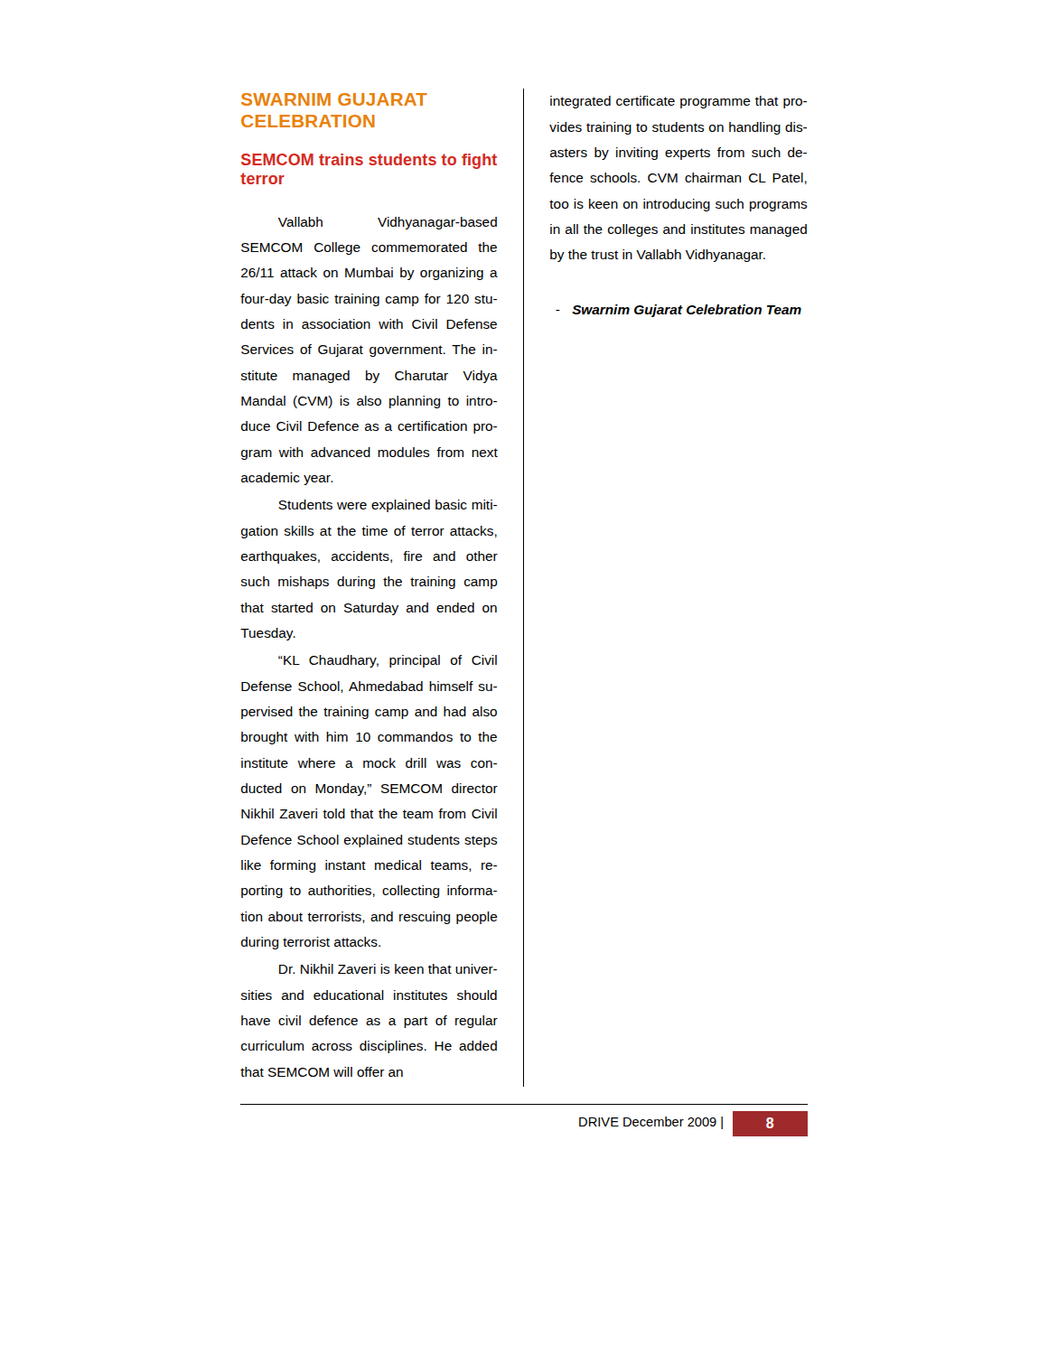SWARNIM GUJARAT CELEBRATION
SEMCOM trains students to fight terror
Vallabh Vidhyanagar-based SEMCOM College commemorated the 26/11 attack on Mumbai by organizing a four-day basic training camp for 120 students in association with Civil Defense Services of Gujarat government. The institute managed by Charutar Vidya Mandal (CVM) is also planning to introduce Civil Defence as a certification program with advanced modules from next academic year.
Students were explained basic mitigation skills at the time of terror attacks, earthquakes, accidents, fire and other such mishaps during the training camp that started on Saturday and ended on Tuesday.
“KL Chaudhary, principal of Civil Defense School, Ahmedabad himself supervised the training camp and had also brought with him 10 commandos to the institute where a mock drill was conducted on Monday,” SEMCOM director Nikhil Zaveri told that the team from Civil Defence School explained students steps like forming instant medical teams, reporting to authorities, collecting information about terrorists, and rescuing people during terrorist attacks.
Dr. Nikhil Zaveri is keen that universities and educational institutes should have civil defence as a part of regular curriculum across disciplines. He added that SEMCOM will offer an
integrated certificate programme that provides training to students on handling disasters by inviting experts from such defence schools. CVM chairman CL Patel, too is keen on introducing such programs in all the colleges and institutes managed by the trust in Vallabh Vidhyanagar.
-Swarnim Gujarat Celebration Team
DRIVE December 2009 |
8